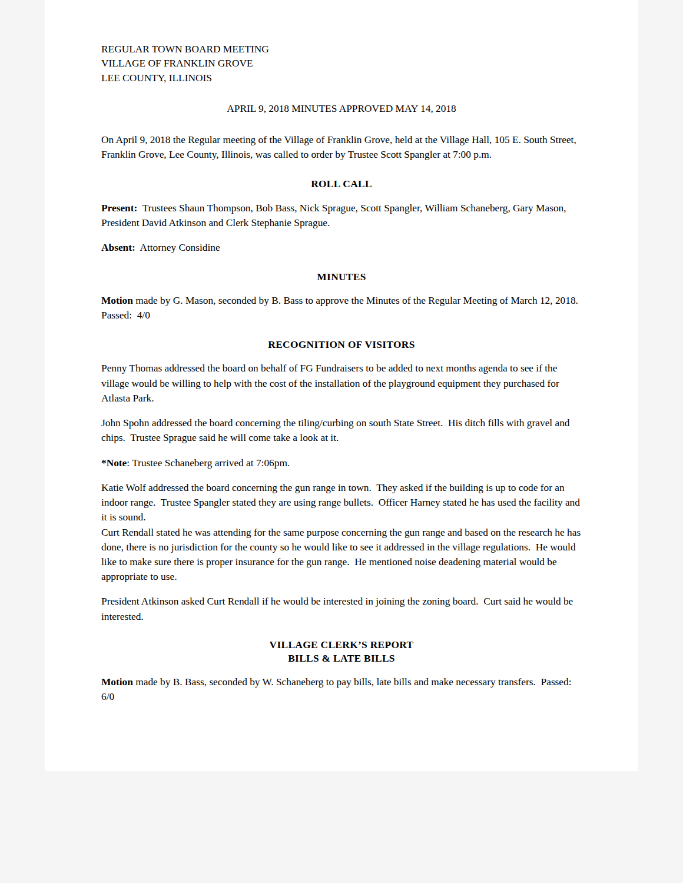REGULAR TOWN BOARD MEETING
VILLAGE OF FRANKLIN GROVE
LEE COUNTY, ILLINOIS
APRIL 9, 2018 MINUTES APPROVED MAY 14, 2018
On April 9, 2018 the Regular meeting of the Village of Franklin Grove, held at the Village Hall, 105 E. South Street, Franklin Grove, Lee County, Illinois, was called to order by Trustee Scott Spangler at 7:00 p.m.
ROLL CALL
Present: Trustees Shaun Thompson, Bob Bass, Nick Sprague, Scott Spangler, William Schaneberg, Gary Mason, President David Atkinson and Clerk Stephanie Sprague.
Absent: Attorney Considine
MINUTES
Motion made by G. Mason, seconded by B. Bass to approve the Minutes of the Regular Meeting of March 12, 2018. Passed: 4/0
RECOGNITION OF VISITORS
Penny Thomas addressed the board on behalf of FG Fundraisers to be added to next months agenda to see if the village would be willing to help with the cost of the installation of the playground equipment they purchased for Atlasta Park.
John Spohn addressed the board concerning the tiling/curbing on south State Street. His ditch fills with gravel and chips. Trustee Sprague said he will come take a look at it.
*Note: Trustee Schaneberg arrived at 7:06pm.
Katie Wolf addressed the board concerning the gun range in town. They asked if the building is up to code for an indoor range. Trustee Spangler stated they are using range bullets. Officer Harney stated he has used the facility and it is sound.
Curt Rendall stated he was attending for the same purpose concerning the gun range and based on the research he has done, there is no jurisdiction for the county so he would like to see it addressed in the village regulations. He would like to make sure there is proper insurance for the gun range. He mentioned noise deadening material would be appropriate to use.
President Atkinson asked Curt Rendall if he would be interested in joining the zoning board. Curt said he would be interested.
VILLAGE CLERK’S REPORT
BILLS & LATE BILLS
Motion made by B. Bass, seconded by W. Schaneberg to pay bills, late bills and make necessary transfers. Passed: 6/0